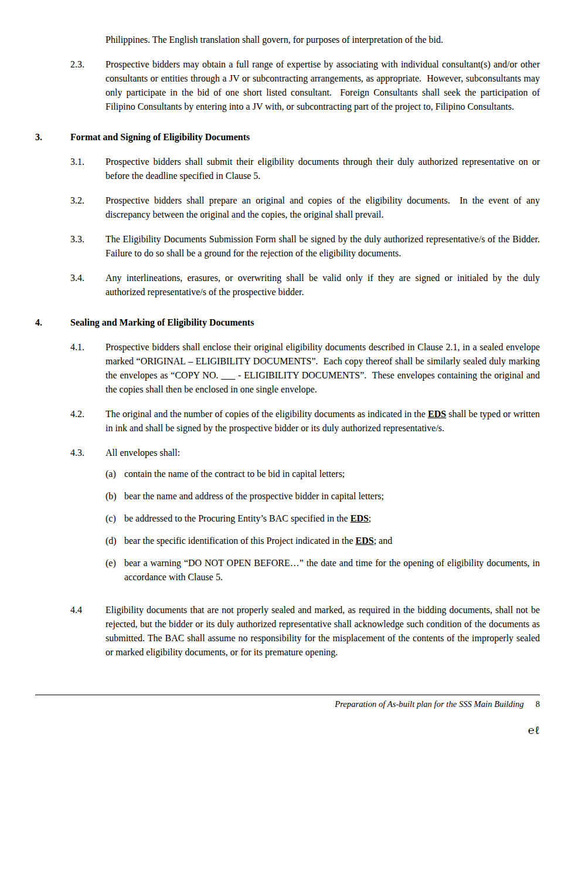Philippines. The English translation shall govern, for purposes of interpretation of the bid.
2.3.
Prospective bidders may obtain a full range of expertise by associating with individual consultant(s) and/or other consultants or entities through a JV or subcontracting arrangements, as appropriate. However, subconsultants may only participate in the bid of one short listed consultant. Foreign Consultants shall seek the participation of Filipino Consultants by entering into a JV with, or subcontracting part of the project to, Filipino Consultants.
3. Format and Signing of Eligibility Documents
3.1.
Prospective bidders shall submit their eligibility documents through their duly authorized representative on or before the deadline specified in Clause 5.
3.2.
Prospective bidders shall prepare an original and copies of the eligibility documents. In the event of any discrepancy between the original and the copies, the original shall prevail.
3.3.
The Eligibility Documents Submission Form shall be signed by the duly authorized representative/s of the Bidder. Failure to do so shall be a ground for the rejection of the eligibility documents.
3.4.
Any interlineations, erasures, or overwriting shall be valid only if they are signed or initialed by the duly authorized representative/s of the prospective bidder.
4. Sealing and Marking of Eligibility Documents
4.1.
Prospective bidders shall enclose their original eligibility documents described in Clause 2.1, in a sealed envelope marked “ORIGINAL – ELIGIBILITY DOCUMENTS”. Each copy thereof shall be similarly sealed duly marking the envelopes as “COPY NO. ___ - ELIGIBILITY DOCUMENTS”. These envelopes containing the original and the copies shall then be enclosed in one single envelope.
4.2.
The original and the number of copies of the eligibility documents as indicated in the EDS shall be typed or written in ink and shall be signed by the prospective bidder or its duly authorized representative/s.
4.3.
All envelopes shall:
(a)
contain the name of the contract to be bid in capital letters;
(b)
bear the name and address of the prospective bidder in capital letters;
(c)
be addressed to the Procuring Entity’s BAC specified in the EDS;
(d)
bear the specific identification of this Project indicated in the EDS; and
(e)
bear a warning “DO NOT OPEN BEFORE…” the date and time for the opening of eligibility documents, in accordance with Clause 5.
4.4
Eligibility documents that are not properly sealed and marked, as required in the bidding documents, shall not be rejected, but the bidder or its duly authorized representative shall acknowledge such condition of the documents as submitted. The BAC shall assume no responsibility for the misplacement of the contents of the improperly sealed or marked eligibility documents, or for its premature opening.
Preparation of As-built plan for the SSS Main Building 8
℮ℓ